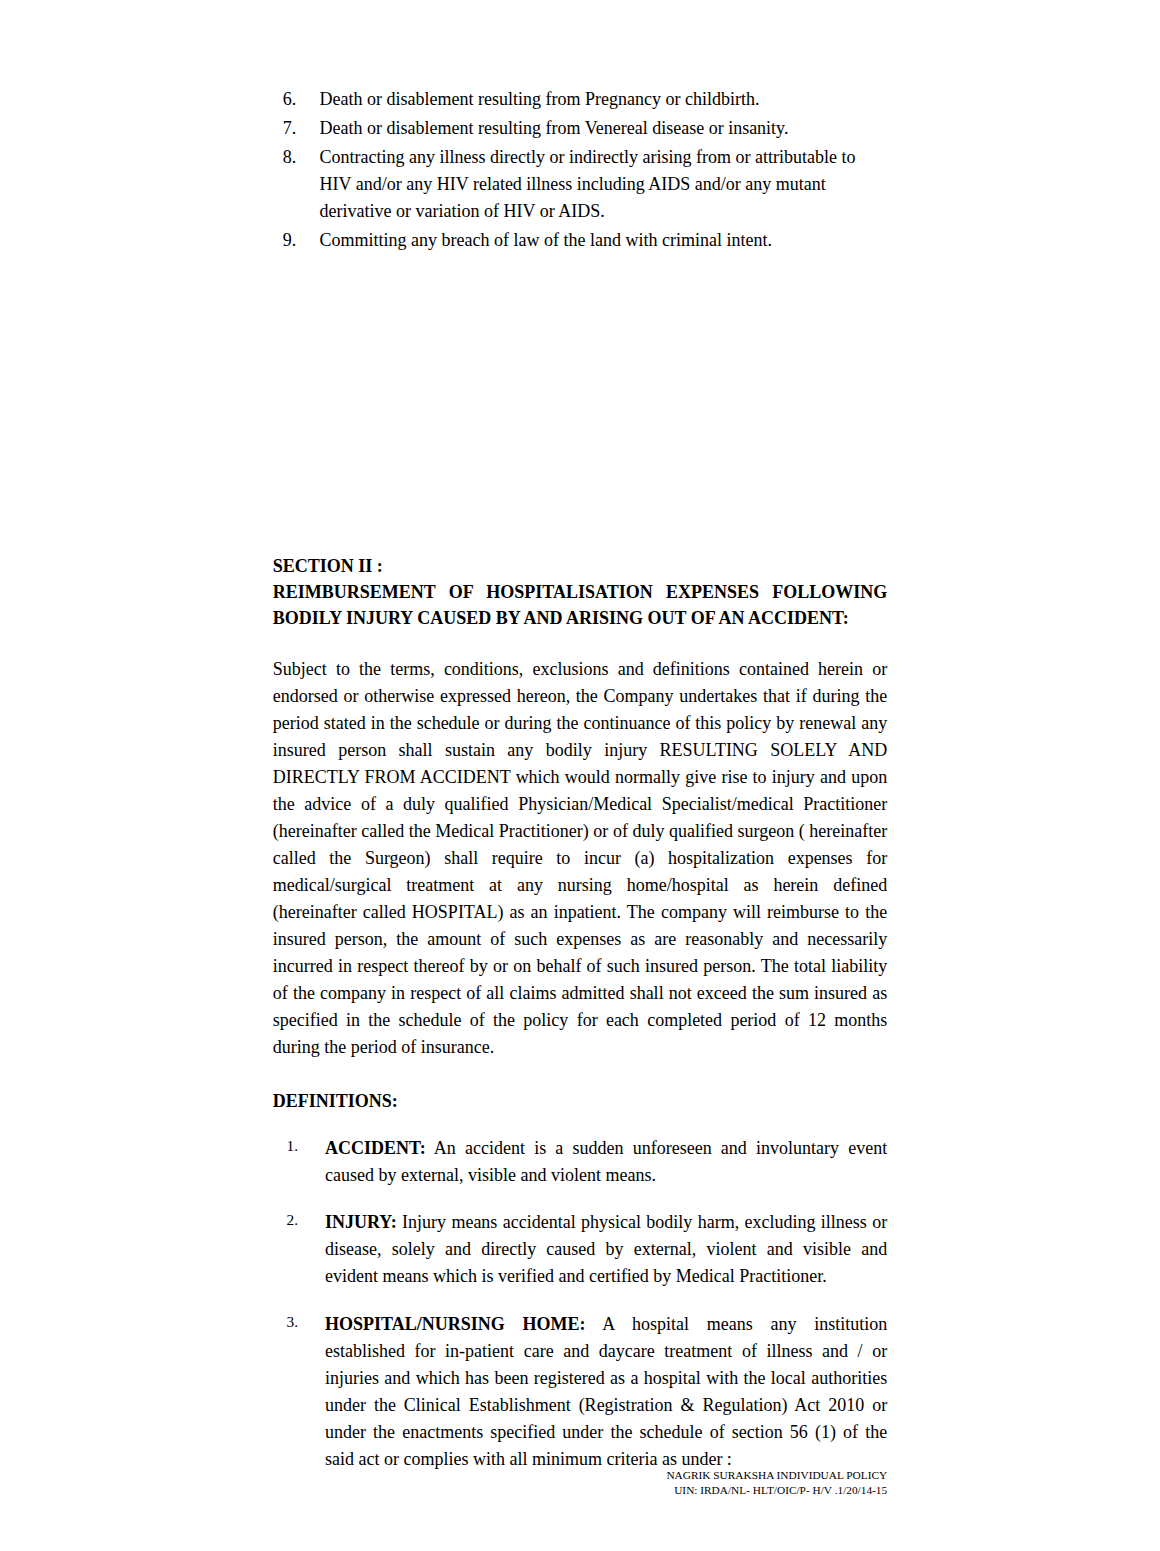6. Death or disablement resulting from Pregnancy or childbirth.
7. Death or disablement resulting from Venereal disease or insanity.
8. Contracting any illness directly or indirectly arising from or attributable to HIV and/or any HIV related illness including AIDS and/or any mutant derivative or variation of HIV or AIDS.
9. Committing any breach of law of the land with criminal intent.
SECTION II : REIMBURSEMENT OF HOSPITALISATION EXPENSES FOLLOWING BODILY INJURY CAUSED BY AND ARISING OUT OF AN ACCIDENT:
Subject to the terms, conditions, exclusions and definitions contained herein or endorsed or otherwise expressed hereon, the Company undertakes that if during the period stated in the schedule or during the continuance of this policy by renewal any insured person shall sustain any bodily injury RESULTING SOLELY AND DIRECTLY FROM ACCIDENT which would normally give rise to injury and upon the advice of a duly qualified Physician/Medical Specialist/medical Practitioner (hereinafter called the Medical Practitioner) or of duly qualified surgeon ( hereinafter called the Surgeon) shall require to incur (a) hospitalization expenses for medical/surgical treatment at any nursing home/hospital as herein defined (hereinafter called HOSPITAL) as an inpatient. The company will reimburse to the insured person, the amount of such expenses as are reasonably and necessarily incurred in respect thereof by or on behalf of such insured person. The total liability of the company in respect of all claims admitted shall not exceed the sum insured as specified in the schedule of the policy for each completed period of 12 months during the period of insurance.
DEFINITIONS:
1. ACCIDENT: An accident is a sudden unforeseen and involuntary event caused by external, visible and violent means.
2. INJURY: Injury means accidental physical bodily harm, excluding illness or disease, solely and directly caused by external, violent and visible and evident means which is verified and certified by Medical Practitioner.
3. HOSPITAL/NURSING HOME: A hospital means any institution established for in-patient care and daycare treatment of illness and / or injuries and which has been registered as a hospital with the local authorities under the Clinical Establishment (Registration & Regulation) Act 2010 or under the enactments specified under the schedule of section 56 (1) of the said act or complies with all minimum criteria as under :
NAGRIK SURAKSHA INDIVIDUAL POLICY
UIN: IRDA/NL- HLT/OIC/P- H/V .1/20/14-15